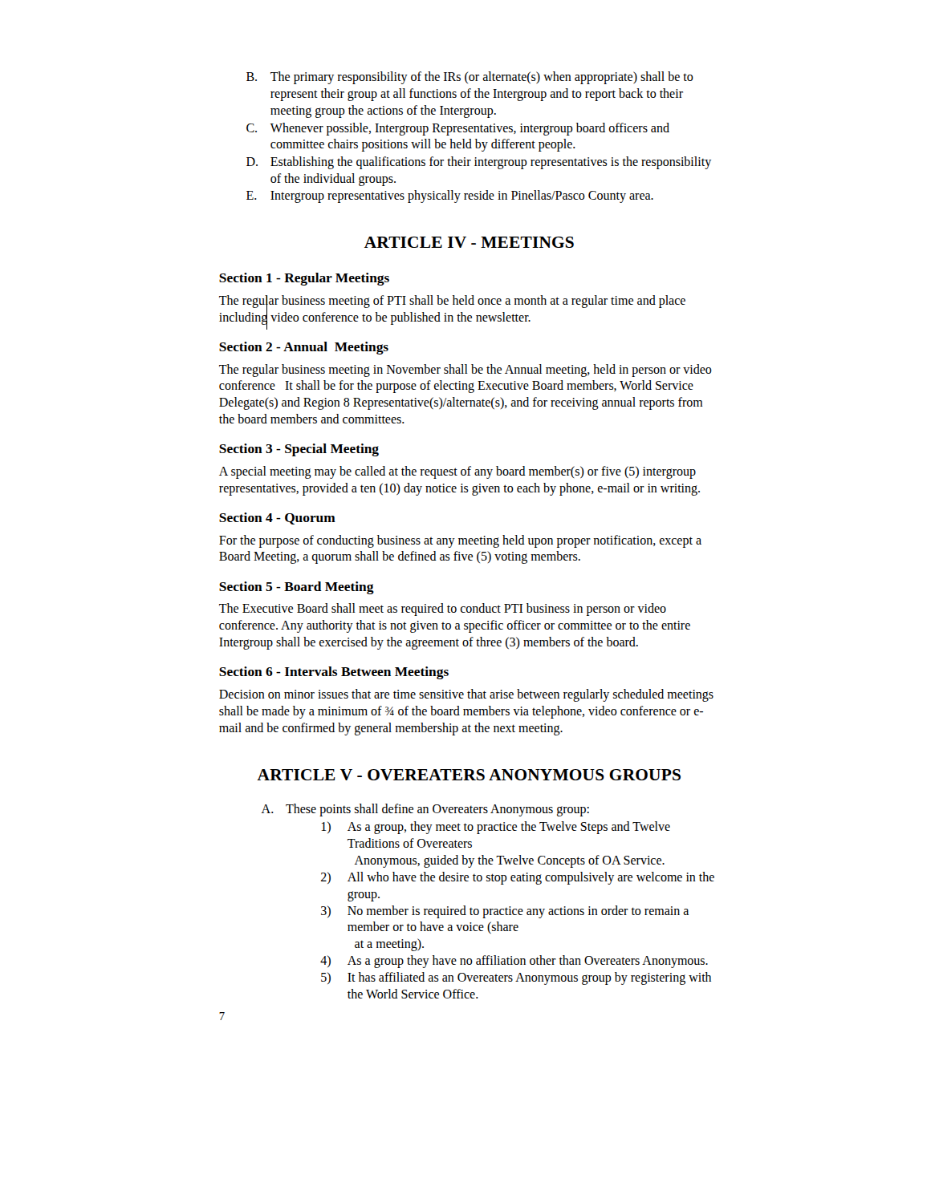B. The primary responsibility of the IRs (or alternate(s) when appropriate) shall be to represent their group at all functions of the Intergroup and to report back to their meeting group the actions of the Intergroup.
C. Whenever possible, Intergroup Representatives, intergroup board officers and committee chairs positions will be held by different people.
D. Establishing the qualifications for their intergroup representatives is the responsibility of the individual groups.
E. Intergroup representatives physically reside in Pinellas/Pasco County area.
ARTICLE IV - MEETINGS
Section 1 - Regular Meetings
The regular business meeting of PTI shall be held once a month at a regular time and place including video conference to be published in the newsletter.
Section 2 - Annual Meetings
The regular business meeting in November shall be the Annual meeting, held in person or video conference It shall be for the purpose of electing Executive Board members, World Service Delegate(s) and Region 8 Representative(s)/alternate(s), and for receiving annual reports from the board members and committees.
Section 3 - Special Meeting
A special meeting may be called at the request of any board member(s) or five (5) intergroup representatives, provided a ten (10) day notice is given to each by phone, e-mail or in writing.
Section 4 - Quorum
For the purpose of conducting business at any meeting held upon proper notification, except a Board Meeting, a quorum shall be defined as five (5) voting members.
Section 5 - Board Meeting
The Executive Board shall meet as required to conduct PTI business in person or video conference. Any authority that is not given to a specific officer or committee or to the entire Intergroup shall be exercised by the agreement of three (3) members of the board.
Section 6 - Intervals Between Meetings
Decision on minor issues that are time sensitive that arise between regularly scheduled meetings shall be made by a minimum of ¾ of the board members via telephone, video conference or e-mail and be confirmed by general membership at the next meeting.
ARTICLE V - OVEREATERS ANONYMOUS GROUPS
A. These points shall define an Overeaters Anonymous group:
1) As a group, they meet to practice the Twelve Steps and Twelve Traditions of OvereatersAnonymous, guided by the Twelve Concepts of OA Service.
2) All who have the desire to stop eating compulsively are welcome in the group.
3) No member is required to practice any actions in order to remain a member or to have a voice (shareat a meeting).
4) As a group they have no affiliation other than Overeaters Anonymous.
5) It has affiliated as an Overeaters Anonymous group by registering with the World Service Office.
7